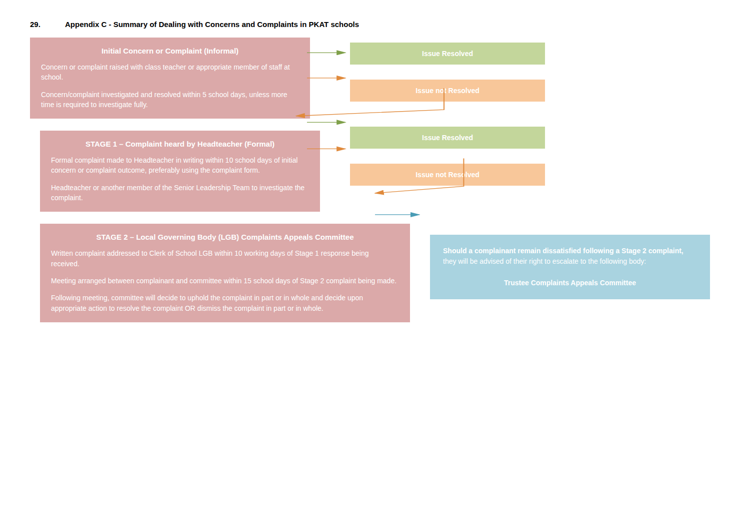29. Appendix C - Summary of Dealing with Concerns and Complaints in PKAT schools
Initial Concern or Complaint (Informal)
Concern or complaint raised with class teacher or appropriate member of staff at school.
Concern/complaint investigated and resolved within 5 school days, unless more time is required to investigate fully.
Issue Resolved
Issue not Resolved
STAGE 1 – Complaint heard by Headteacher (Formal)
Formal complaint made to Headteacher in writing within 10 school days of initial concern or complaint outcome, preferably using the complaint form.
Headteacher or another member of the Senior Leadership Team to investigate the complaint.
Issue Resolved
Issue not Resolved
STAGE 2 – Local Governing Body (LGB) Complaints Appeals Committee
Written complaint addressed to Clerk of School LGB within 10 working days of Stage 1 response being received.
Meeting arranged between complainant and committee within 15 school days of Stage 2 complaint being made.
Following meeting, committee will decide to uphold the complaint in part or in whole and decide upon appropriate action to resolve the complaint OR dismiss the complaint in part or in whole.
Should a complainant remain dissatisfied following a Stage 2 complaint, they will be advised of their right to escalate to the following body: Trustee Complaints Appeals Committee